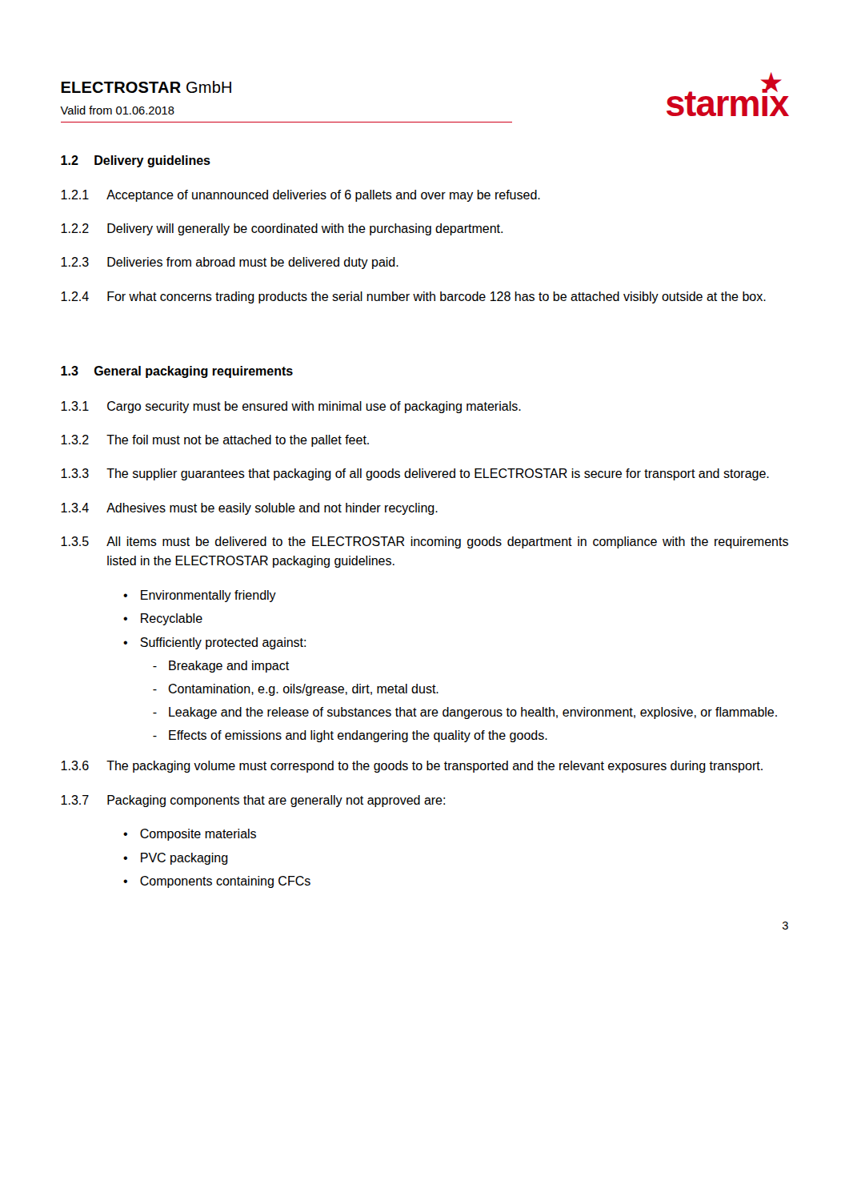ELECTROSTAR GmbH
Valid from 01.06.2018
★ starmix
1.2 Delivery guidelines
1.2.1 Acceptance of unannounced deliveries of 6 pallets and over may be refused.
1.2.2 Delivery will generally be coordinated with the purchasing department.
1.2.3 Deliveries from abroad must be delivered duty paid.
1.2.4 For what concerns trading products the serial number with barcode 128 has to be attached visibly outside at the box.
1.3 General packaging requirements
1.3.1 Cargo security must be ensured with minimal use of packaging materials.
1.3.2 The foil must not be attached to the pallet feet.
1.3.3 The supplier guarantees that packaging of all goods delivered to ELECTROSTAR is secure for transport and storage.
1.3.4 Adhesives must be easily soluble and not hinder recycling.
1.3.5 All items must be delivered to the ELECTROSTAR incoming goods department in compliance with the requirements listed in the ELECTROSTAR packaging guidelines.
Environmentally friendly
Recyclable
Sufficiently protected against:
Breakage and impact
Contamination, e.g. oils/grease, dirt, metal dust.
Leakage and the release of substances that are dangerous to health, environment, explosive, or flammable.
Effects of emissions and light endangering the quality of the goods.
1.3.6 The packaging volume must correspond to the goods to be transported and the relevant exposures during transport.
1.3.7 Packaging components that are generally not approved are:
Composite materials
PVC packaging
Components containing CFCs
3